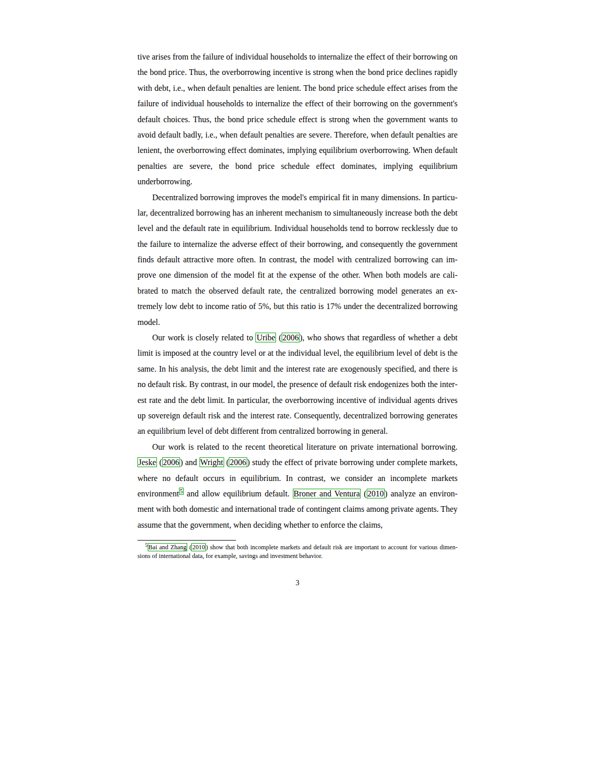tive arises from the failure of individual households to internalize the effect of their borrowing on the bond price. Thus, the overborrowing incentive is strong when the bond price declines rapidly with debt, i.e., when default penalties are lenient. The bond price schedule effect arises from the failure of individual households to internalize the effect of their borrowing on the government's default choices. Thus, the bond price schedule effect is strong when the government wants to avoid default badly, i.e., when default penalties are severe. Therefore, when default penalties are lenient, the overborrowing effect dominates, implying equilibrium overborrowing. When default penalties are severe, the bond price schedule effect dominates, implying equilibrium underborrowing.
Decentralized borrowing improves the model's empirical fit in many dimensions. In particular, decentralized borrowing has an inherent mechanism to simultaneously increase both the debt level and the default rate in equilibrium. Individual households tend to borrow recklessly due to the failure to internalize the adverse effect of their borrowing, and consequently the government finds default attractive more often. In contrast, the model with centralized borrowing can improve one dimension of the model fit at the expense of the other. When both models are calibrated to match the observed default rate, the centralized borrowing model generates an extremely low debt to income ratio of 5%, but this ratio is 17% under the decentralized borrowing model.
Our work is closely related to Uribe (2006), who shows that regardless of whether a debt limit is imposed at the country level or at the individual level, the equilibrium level of debt is the same. In his analysis, the debt limit and the interest rate are exogenously specified, and there is no default risk. By contrast, in our model, the presence of default risk endogenizes both the interest rate and the debt limit. In particular, the overborrowing incentive of individual agents drives up sovereign default risk and the interest rate. Consequently, decentralized borrowing generates an equilibrium level of debt different from centralized borrowing in general.
Our work is related to the recent theoretical literature on private international borrowing. Jeske (2006) and Wright (2006) study the effect of private borrowing under complete markets, where no default occurs in equilibrium. In contrast, we consider an incomplete markets environment5 and allow equilibrium default. Broner and Ventura (2010) analyze an environment with both domestic and international trade of contingent claims among private agents. They assume that the government, when deciding whether to enforce the claims,
5Bai and Zhang (2010) show that both incomplete markets and default risk are important to account for various dimensions of international data, for example, savings and investment behavior.
3